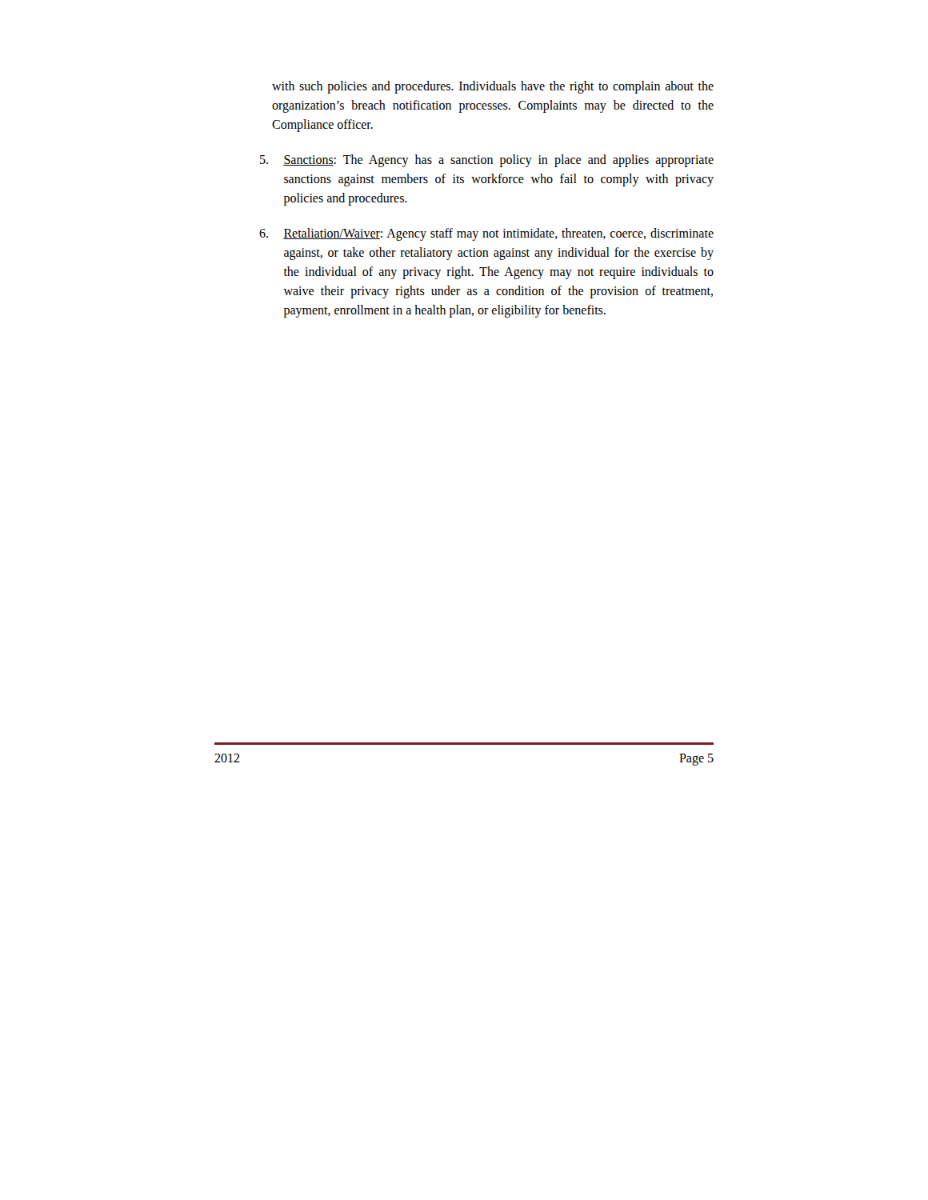with such policies and procedures. Individuals have the right to complain about the organization’s breach notification processes. Complaints may be directed to the Compliance officer.
Sanctions: The Agency has a sanction policy in place and applies appropriate sanctions against members of its workforce who fail to comply with privacy policies and procedures.
Retaliation/Waiver: Agency staff may not intimidate, threaten, coerce, discriminate against, or take other retaliatory action against any individual for the exercise by the individual of any privacy right. The Agency may not require individuals to waive their privacy rights under as a condition of the provision of treatment, payment, enrollment in a health plan, or eligibility for benefits.
2012 Page 5